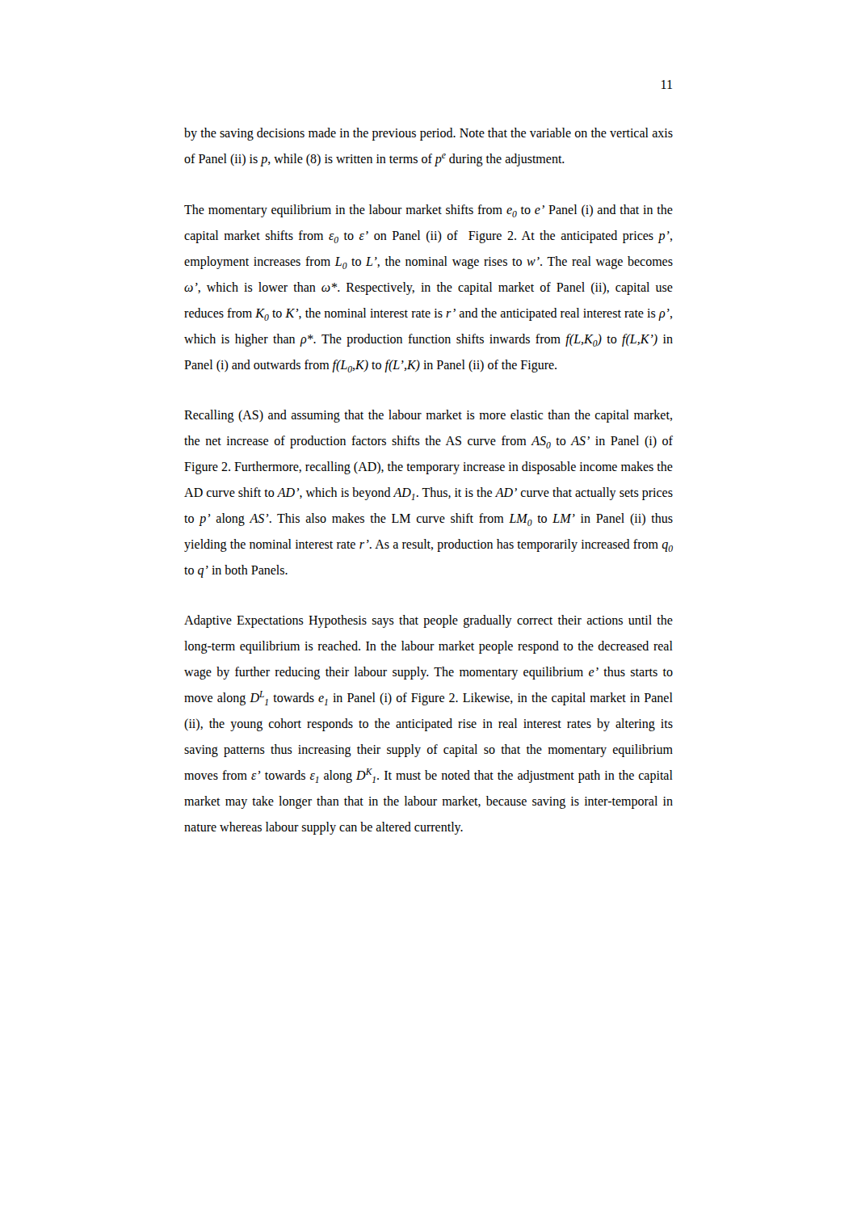11
by the saving decisions made in the previous period. Note that the variable on the vertical axis of Panel (ii) is p, while (8) is written in terms of pe during the adjustment.
The momentary equilibrium in the labour market shifts from e0 to e’ Panel (i) and that in the capital market shifts from ε0 to ε’ on Panel (ii) of Figure 2. At the anticipated prices p’, employment increases from L0 to L’, the nominal wage rises to w’. The real wage becomes ω’, which is lower than ω*. Respectively, in the capital market of Panel (ii), capital use reduces from K0 to K’, the nominal interest rate is r’ and the anticipated real interest rate is ρ’, which is higher than ρ*. The production function shifts inwards from f(L,K0) to f(L,K’) in Panel (i) and outwards from f(L0,K) to f(L’,K) in Panel (ii) of the Figure.
Recalling (AS) and assuming that the labour market is more elastic than the capital market, the net increase of production factors shifts the AS curve from AS0 to AS’ in Panel (i) of Figure 2. Furthermore, recalling (AD), the temporary increase in disposable income makes the AD curve shift to AD’, which is beyond AD1. Thus, it is the AD’ curve that actually sets prices to p’ along AS’. This also makes the LM curve shift from LM0 to LM’ in Panel (ii) thus yielding the nominal interest rate r’. As a result, production has temporarily increased from q0 to q’ in both Panels.
Adaptive Expectations Hypothesis says that people gradually correct their actions until the long-term equilibrium is reached. In the labour market people respond to the decreased real wage by further reducing their labour supply. The momentary equilibrium e’ thus starts to move along DL1 towards e1 in Panel (i) of Figure 2. Likewise, in the capital market in Panel (ii), the young cohort responds to the anticipated rise in real interest rates by altering its saving patterns thus increasing their supply of capital so that the momentary equilibrium moves from ε’ towards ε1 along DK1. It must be noted that the adjustment path in the capital market may take longer than that in the labour market, because saving is inter-temporal in nature whereas labour supply can be altered currently.